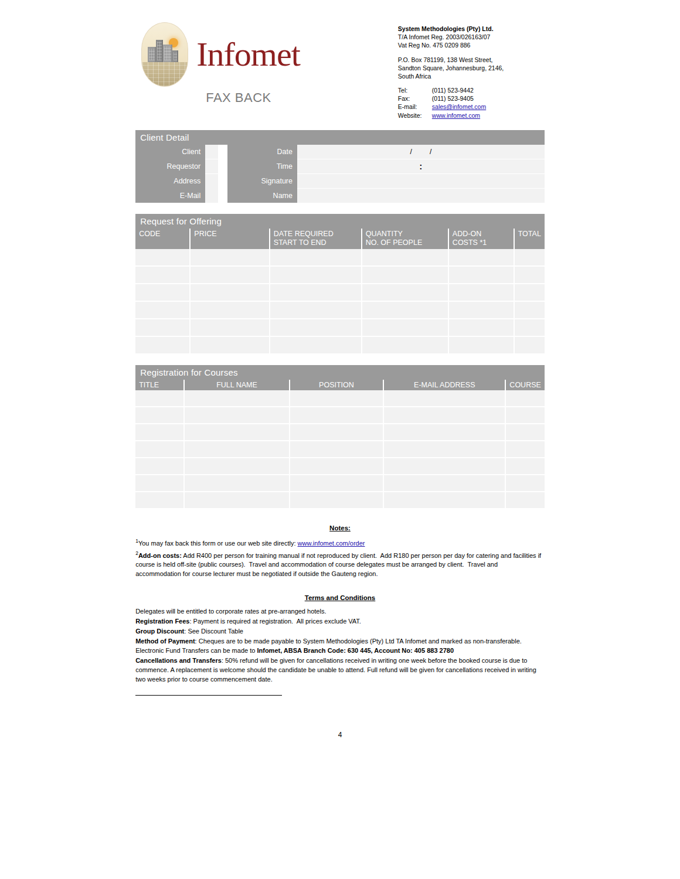Infomet
FAX BACK
System Methodologies (Pty) Ltd.
T/A Infomet Reg. 2003/026163/07
Vat Reg No. 475 0209 886
P.O. Box 781199, 138 West Street,
Sandton Square, Johannesburg, 2146,
South Africa
Tel:(011) 523-9442
Fax:(011) 523-9405
E-mail: sales@infomet.com
Website: www.infomet.com
Client Detail
| Client | | | Date | / / |
| Requestor | | | Time | : |
| Address | | | Signature | |
| E-Mail | | Name | |
Request for Offering
| CODE | PRICE | DATE REQUIRED START TO END | QUANTITY NO. OF PEOPLE | ADD-ON COSTS *1 | TOTAL |
| --- | --- | --- | --- | --- | --- |
Registration for Courses
| TITLE | FULL NAME | POSITION | E-MAIL ADDRESS | COURSE |
| --- | --- | --- | --- | --- |
Notes:
1You may fax back this form or use our web site directly: www.infomet.com/order
2Add-on costs: Add R400 per person for training manual if not reproduced by client. Add R180 per person per day for catering and facilities if course is held off-site (public courses). Travel and accommodation of course delegates must be arranged by client. Travel and accommodation for course lecturer must be negotiated if outside the Gauteng region.
Terms and Conditions
Delegates will be entitled to corporate rates at pre-arranged hotels.
Registration Fees: Payment is required at registration. All prices exclude VAT.
Group Discount: See Discount Table
Method of Payment: Cheques are to be made payable to System Methodologies (Pty) Ltd TA Infomet and marked as non-transferable. Electronic Fund Transfers can be made to Infomet, ABSA Branch Code: 630 445, Account No: 405 883 2780
Cancellations and Transfers: 50% refund will be given for cancellations received in writing one week before the booked course is due to commence. A replacement is welcome should the candidate be unable to attend. Full refund will be given for cancellations received in writing two weeks prior to course commencement date.
4